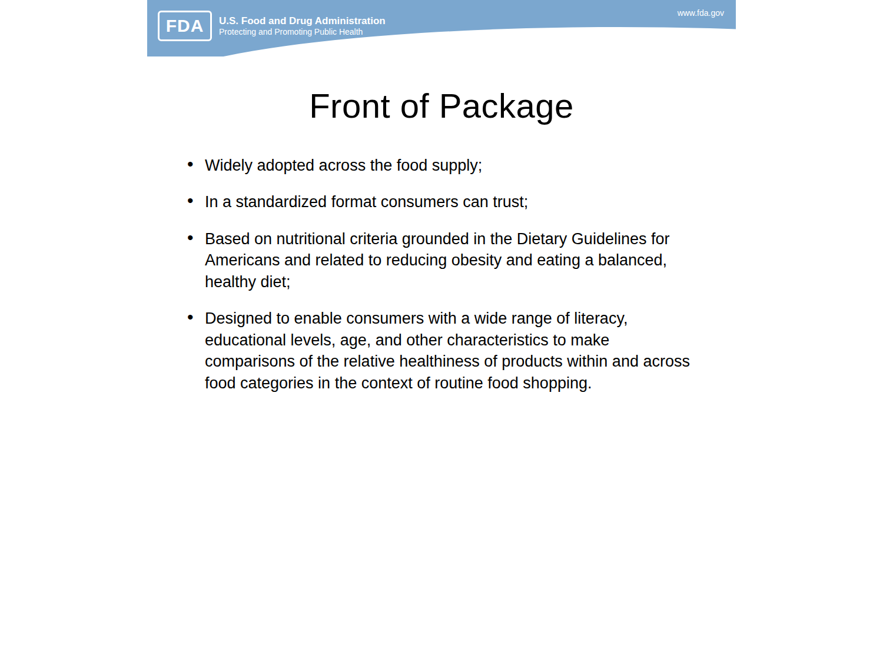FDA
U.S. Food and Drug Administration
Protecting and Promoting Public Health
www.fda.gov
Front of Package
Widely adopted across the food supply;
In a standardized format consumers can trust;
Based on nutritional criteria grounded in the Dietary Guidelines for Americans and related to reducing obesity and eating a balanced, healthy diet;
Designed to enable consumers with a wide range of literacy, educational levels, age, and other characteristics to make comparisons of the relative healthiness of products within and across food categories in the context of routine food shopping.